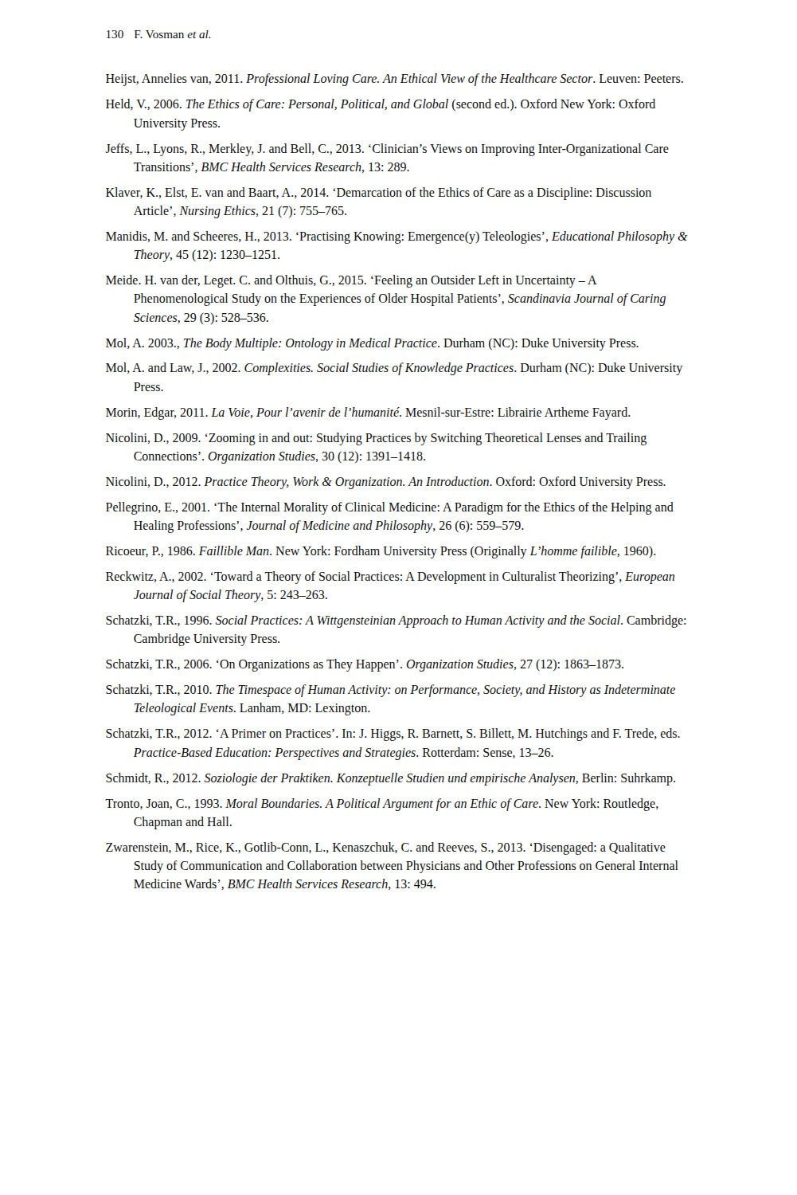130 F. Vosman et al.
Heijst, Annelies van, 2011. Professional Loving Care. An Ethical View of the Healthcare Sector. Leuven: Peeters.
Held, V., 2006. The Ethics of Care: Personal, Political, and Global (second ed.). Oxford New York: Oxford University Press.
Jeffs, L., Lyons, R., Merkley, J. and Bell, C., 2013. ‘Clinician’s Views on Improving Inter-Organizational Care Transitions’, BMC Health Services Research, 13: 289.
Klaver, K., Elst, E. van and Baart, A., 2014. ‘Demarcation of the Ethics of Care as a Discipline: Discussion Article’, Nursing Ethics, 21 (7): 755–765.
Manidis, M. and Scheeres, H., 2013. ‘Practising Knowing: Emergence(y) Teleologies’, Educational Philosophy & Theory, 45 (12): 1230–1251.
Meide. H. van der, Leget. C. and Olthuis, G., 2015. ‘Feeling an Outsider Left in Uncertainty – A Phenomenological Study on the Experiences of Older Hospital Patients’, Scandinavia Journal of Caring Sciences, 29 (3): 528–536.
Mol, A. 2003., The Body Multiple: Ontology in Medical Practice. Durham (NC): Duke University Press.
Mol, A. and Law, J., 2002. Complexities. Social Studies of Knowledge Practices. Durham (NC): Duke University Press.
Morin, Edgar, 2011. La Voie, Pour l’avenir de l’humanité. Mesnil-sur-Estre: Librairie Artheme Fayard.
Nicolini, D., 2009. ‘Zooming in and out: Studying Practices by Switching Theoretical Lenses and Trailing Connections’. Organization Studies, 30 (12): 1391–1418.
Nicolini, D., 2012. Practice Theory, Work & Organization. An Introduction. Oxford: Oxford University Press.
Pellegrino, E., 2001. ‘The Internal Morality of Clinical Medicine: A Paradigm for the Ethics of the Helping and Healing Professions’, Journal of Medicine and Philosophy, 26 (6): 559–579.
Ricoeur, P., 1986. Faillible Man. New York: Fordham University Press (Originally L’homme failible, 1960).
Reckwitz, A., 2002. ‘Toward a Theory of Social Practices: A Development in Culturalist Theorizing’, European Journal of Social Theory, 5: 243–263.
Schatzki, T.R., 1996. Social Practices: A Wittgensteinian Approach to Human Activity and the Social. Cambridge: Cambridge University Press.
Schatzki, T.R., 2006. ‘On Organizations as They Happen’. Organization Studies, 27 (12): 1863–1873.
Schatzki, T.R., 2010. The Timespace of Human Activity: on Performance, Society, and History as Indeterminate Teleological Events. Lanham, MD: Lexington.
Schatzki, T.R., 2012. ‘A Primer on Practices’. In: J. Higgs, R. Barnett, S. Billett, M. Hutchings and F. Trede, eds. Practice-Based Education: Perspectives and Strategies. Rotterdam: Sense, 13–26.
Schmidt, R., 2012. Soziologie der Praktiken. Konzeptuelle Studien und empirische Analysen, Berlin: Suhrkamp.
Tronto, Joan, C., 1993. Moral Boundaries. A Political Argument for an Ethic of Care. New York: Routledge, Chapman and Hall.
Zwarenstein, M., Rice, K., Gotlib-Conn, L., Kenaszchuk, C. and Reeves, S., 2013. ‘Disengaged: a Qualitative Study of Communication and Collaboration between Physicians and Other Professions on General Internal Medicine Wards’, BMC Health Services Research, 13: 494.